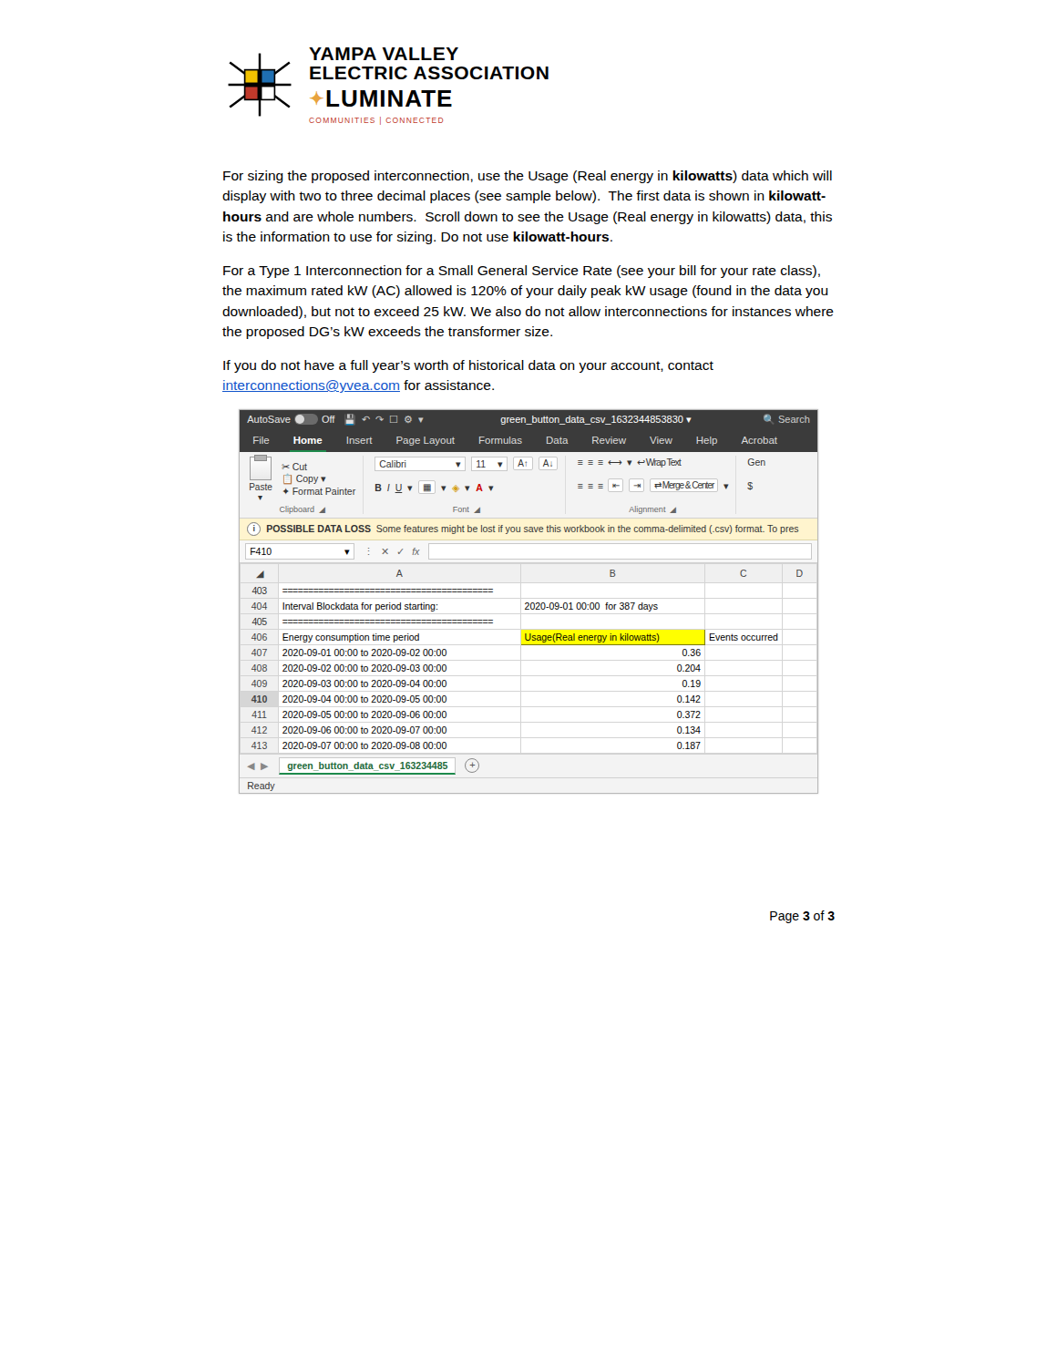Yampa Valley
Electric Association
✦LUMINATE
Communities | Connected
For sizing the proposed interconnection, use the Usage (Real energy in kilowatts) data which will display with two to three decimal places (see sample below). The first data is shown in kilowatt-hours and are whole numbers. Scroll down to see the Usage (Real energy in kilowatts) data, this is the information to use for sizing. Do not use kilowatt-hours.
For a Type 1 Interconnection for a Small General Service Rate (see your bill for your rate class), the maximum rated kW (AC) allowed is 120% of your daily peak kW usage (found in the data you downloaded), but not to exceed 25 kW. We also do not allow interconnections for instances where the proposed DG’s kW exceeds the transformer size.
If you do not have a full year’s worth of historical data on your account, contact interconnections@yvea.com for assistance.
AutoSave Off
💾↶↷☐⚙▾
green_button_data_csv_1632344853830 ▾
🔍 Search
File
Home
Insert
Page Layout
Formulas
Data
Review
View
Help
Acrobat
Paste ▾
✂ Cut
📋 Copy ▾
✦ Format Painter
Clipboard ◢
Calibri ▾ 11 ▾ A↑ A↓
B I U ▾ ▦ ▾ ◈ ▾ A ▾
Font ◢
≡≡≡ ⟷ ▾ ↩ Wrap Text
≡≡≡ ⇤⇥ ⇄ Merge & Center ▾
Alignment ◢
Gen
$
i POSSIBLE DATA LOSS Some features might be lost if you save this workbook in the comma-delimited (.csv) format. To pres
F410 ▾ ⋮✕✓fx
| ◢ | A | B | C | D |
| --- | --- | --- | --- | --- |
| 403 | ========================================= | | | |
| 404 | Interval Blockdata for period starting: | 2020-09-01 00:00 for 387 days | | |
| 405 | ========================================= | | | |
| 406 | Energy consumption time period | Usage(Real energy in kilowatts) | Events occurred | |
| 407 | 2020-09-01 00:00 to 2020-09-02 00:00 | 0.36 | | |
| 408 | 2020-09-02 00:00 to 2020-09-03 00:00 | 0.204 | | |
| 409 | 2020-09-03 00:00 to 2020-09-04 00:00 | 0.19 | | |
| 410 | 2020-09-04 00:00 to 2020-09-05 00:00 | 0.142 | | |
| 411 | 2020-09-05 00:00 to 2020-09-06 00:00 | 0.372 | | |
| 412 | 2020-09-06 00:00 to 2020-09-07 00:00 | 0.134 | | |
| 413 | 2020-09-07 00:00 to 2020-09-08 00:00 | 0.187 | | |
◀ ▶ green_button_data_csv_163234485 +
Ready
Page 3 of 3